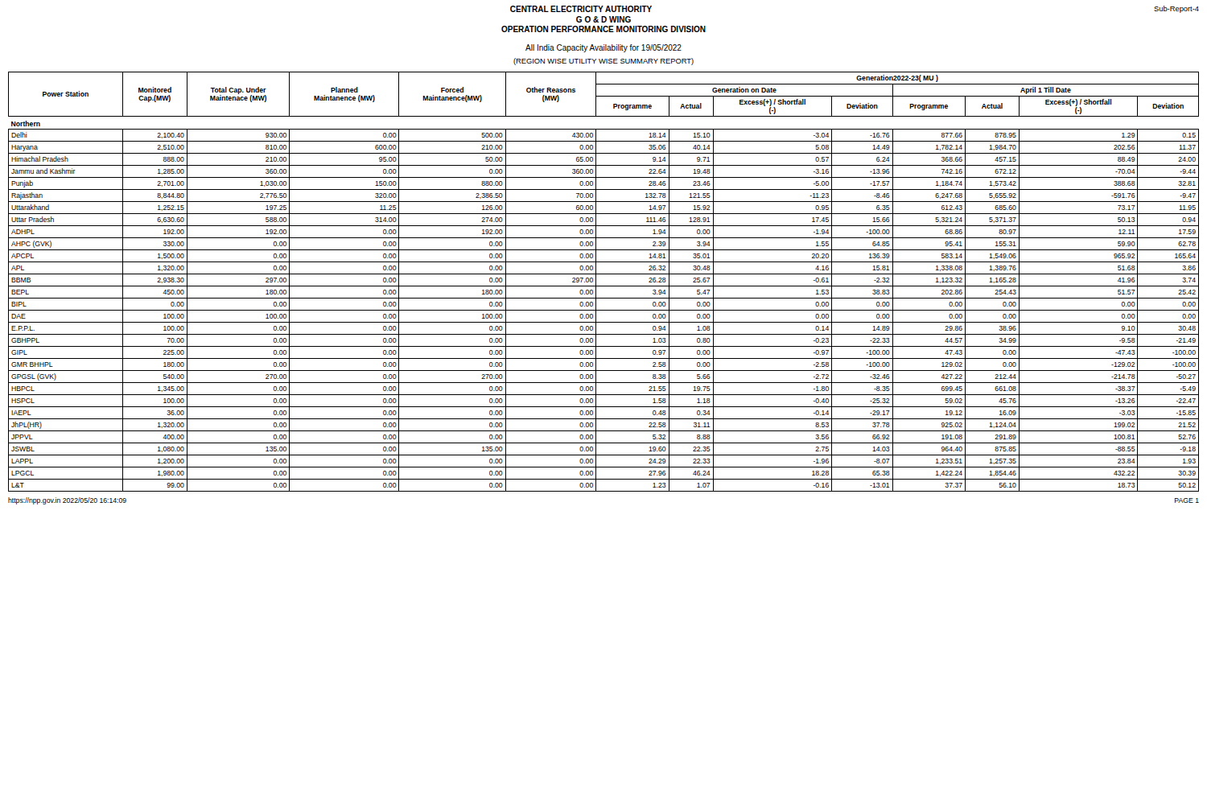Sub-Report-4
CENTRAL ELECTRICITY AUTHORITY
G O & D WING
OPERATION PERFORMANCE MONITORING DIVISION
All India Capacity Availability for 19/05/2022
(REGION WISE UTILITY WISE SUMMARY REPORT)
| Power Station | Monitored Cap.(MW) | Total Cap. Under Maintenace (MW) | Planned Maintanence (MW) | Forced Maintanence(MW) | Other Reasons (MW) | Generation2022-23( MU ) |
| --- | --- | --- | --- | --- | --- | --- |
| Generation on Date | April 1 Till Date |
| Programme | Actual | Excess(+) / Shortfall (-) | Deviation | Programme | Actual | Excess(+) / Shortfall (-) | Deviation |
| Northern |
| Delhi | 2,100.40 | 930.00 | 0.00 | 500.00 | 430.00 | 18.14 | 15.10 | -3.04 | -16.76 | 877.66 | 878.95 | 1.29 | 0.15 |
| Haryana | 2,510.00 | 810.00 | 600.00 | 210.00 | 0.00 | 35.06 | 40.14 | 5.08 | 14.49 | 1,782.14 | 1,984.70 | 202.56 | 11.37 |
| Himachal Pradesh | 888.00 | 210.00 | 95.00 | 50.00 | 65.00 | 9.14 | 9.71 | 0.57 | 6.24 | 368.66 | 457.15 | 88.49 | 24.00 |
| Jammu and Kashmir | 1,285.00 | 360.00 | 0.00 | 0.00 | 360.00 | 22.64 | 19.48 | -3.16 | -13.96 | 742.16 | 672.12 | -70.04 | -9.44 |
| Punjab | 2,701.00 | 1,030.00 | 150.00 | 880.00 | 0.00 | 28.46 | 23.46 | -5.00 | -17.57 | 1,184.74 | 1,573.42 | 388.68 | 32.81 |
| Rajasthan | 8,844.80 | 2,776.50 | 320.00 | 2,386.50 | 70.00 | 132.78 | 121.55 | -11.23 | -8.46 | 6,247.68 | 5,655.92 | -591.76 | -9.47 |
| Uttarakhand | 1,252.15 | 197.25 | 11.25 | 126.00 | 60.00 | 14.97 | 15.92 | 0.95 | 6.35 | 612.43 | 685.60 | 73.17 | 11.95 |
| Uttar Pradesh | 6,630.60 | 588.00 | 314.00 | 274.00 | 0.00 | 111.46 | 128.91 | 17.45 | 15.66 | 5,321.24 | 5,371.37 | 50.13 | 0.94 |
| ADHPL | 192.00 | 192.00 | 0.00 | 192.00 | 0.00 | 1.94 | 0.00 | -1.94 | -100.00 | 68.86 | 80.97 | 12.11 | 17.59 |
| AHPC (GVK) | 330.00 | 0.00 | 0.00 | 0.00 | 0.00 | 2.39 | 3.94 | 1.55 | 64.85 | 95.41 | 155.31 | 59.90 | 62.78 |
| APCPL | 1,500.00 | 0.00 | 0.00 | 0.00 | 0.00 | 14.81 | 35.01 | 20.20 | 136.39 | 583.14 | 1,549.06 | 965.92 | 165.64 |
| APL | 1,320.00 | 0.00 | 0.00 | 0.00 | 0.00 | 26.32 | 30.48 | 4.16 | 15.81 | 1,338.08 | 1,389.76 | 51.68 | 3.86 |
| BBMB | 2,938.30 | 297.00 | 0.00 | 0.00 | 297.00 | 26.28 | 25.67 | -0.61 | -2.32 | 1,123.32 | 1,165.28 | 41.96 | 3.74 |
| BEPL | 450.00 | 180.00 | 0.00 | 180.00 | 0.00 | 3.94 | 5.47 | 1.53 | 38.83 | 202.86 | 254.43 | 51.57 | 25.42 |
| BIPL | 0.00 | 0.00 | 0.00 | 0.00 | 0.00 | 0.00 | 0.00 | 0.00 | 0.00 | 0.00 | 0.00 | 0.00 | 0.00 |
| DAE | 100.00 | 100.00 | 0.00 | 100.00 | 0.00 | 0.00 | 0.00 | 0.00 | 0.00 | 0.00 | 0.00 | 0.00 | 0.00 |
| E.P.P.L. | 100.00 | 0.00 | 0.00 | 0.00 | 0.00 | 0.94 | 1.08 | 0.14 | 14.89 | 29.86 | 38.96 | 9.10 | 30.48 |
| GBHPPL | 70.00 | 0.00 | 0.00 | 0.00 | 0.00 | 1.03 | 0.80 | -0.23 | -22.33 | 44.57 | 34.99 | -9.58 | -21.49 |
| GIPL | 225.00 | 0.00 | 0.00 | 0.00 | 0.00 | 0.97 | 0.00 | -0.97 | -100.00 | 47.43 | 0.00 | -47.43 | -100.00 |
| GMR BHHPL | 180.00 | 0.00 | 0.00 | 0.00 | 0.00 | 2.58 | 0.00 | -2.58 | -100.00 | 129.02 | 0.00 | -129.02 | -100.00 |
| GPGSL (GVK) | 540.00 | 270.00 | 0.00 | 270.00 | 0.00 | 8.38 | 5.66 | -2.72 | -32.46 | 427.22 | 212.44 | -214.78 | -50.27 |
| HBPCL | 1,345.00 | 0.00 | 0.00 | 0.00 | 0.00 | 21.55 | 19.75 | -1.80 | -8.35 | 699.45 | 661.08 | -38.37 | -5.49 |
| HSPCL | 100.00 | 0.00 | 0.00 | 0.00 | 0.00 | 1.58 | 1.18 | -0.40 | -25.32 | 59.02 | 45.76 | -13.26 | -22.47 |
| IAEPL | 36.00 | 0.00 | 0.00 | 0.00 | 0.00 | 0.48 | 0.34 | -0.14 | -29.17 | 19.12 | 16.09 | -3.03 | -15.85 |
| JhPL(HR) | 1,320.00 | 0.00 | 0.00 | 0.00 | 0.00 | 22.58 | 31.11 | 8.53 | 37.78 | 925.02 | 1,124.04 | 199.02 | 21.52 |
| JPPVL | 400.00 | 0.00 | 0.00 | 0.00 | 0.00 | 5.32 | 8.88 | 3.56 | 66.92 | 191.08 | 291.89 | 100.81 | 52.76 |
| JSWBL | 1,080.00 | 135.00 | 0.00 | 135.00 | 0.00 | 19.60 | 22.35 | 2.75 | 14.03 | 964.40 | 875.85 | -88.55 | -9.18 |
| LAPPL | 1,200.00 | 0.00 | 0.00 | 0.00 | 0.00 | 24.29 | 22.33 | -1.96 | -8.07 | 1,233.51 | 1,257.35 | 23.84 | 1.93 |
| LPGCL | 1,980.00 | 0.00 | 0.00 | 0.00 | 0.00 | 27.96 | 46.24 | 18.28 | 65.38 | 1,422.24 | 1,854.46 | 432.22 | 30.39 |
| L&T | 99.00 | 0.00 | 0.00 | 0.00 | 0.00 | 1.23 | 1.07 | -0.16 | -13.01 | 37.37 | 56.10 | 18.73 | 50.12 |
https://npp.gov.in 2022/05/20 16:14:09 PAGE 1